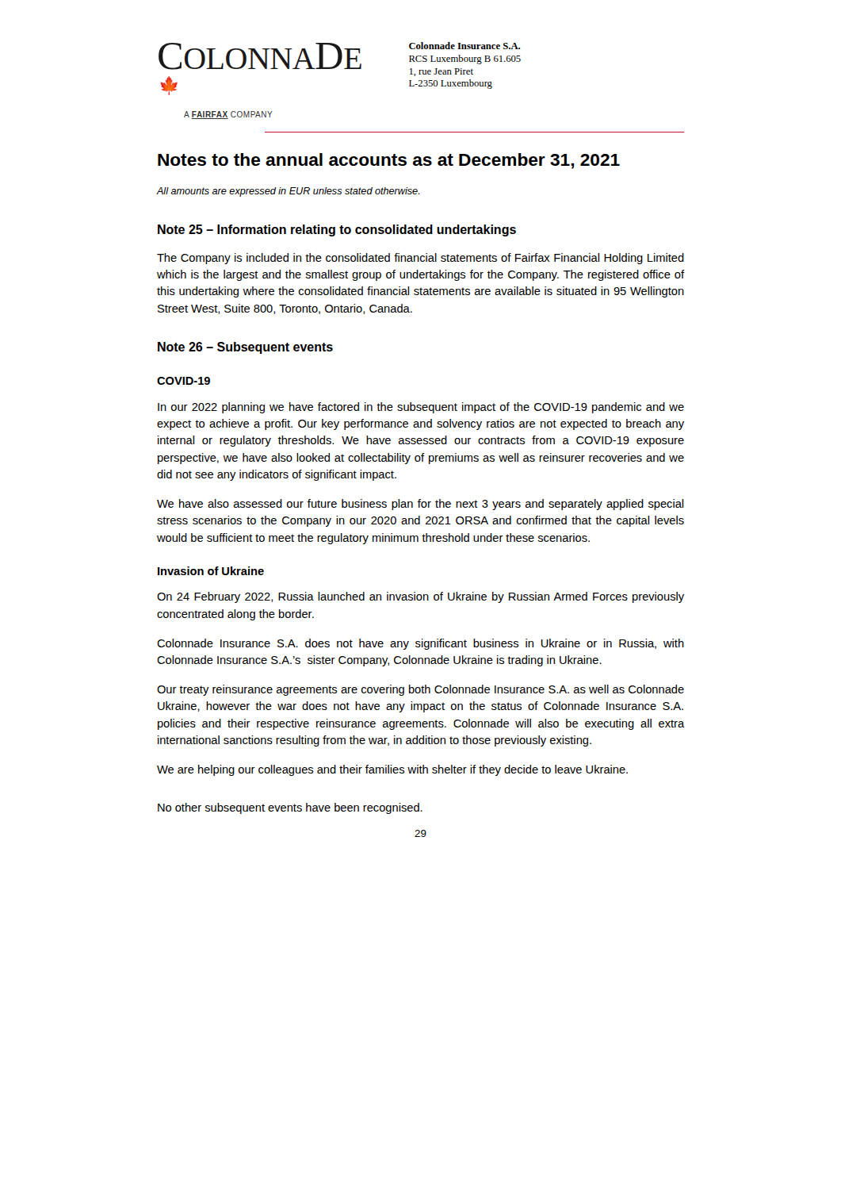COLONNADE🍁
A FAIRFAX COMPANY
Colonnade Insurance S.A.
RCS Luxembourg B 61.605
1, rue Jean Piret
L-2350 Luxembourg
Notes to the annual accounts as at December 31, 2021
All amounts are expressed in EUR unless stated otherwise.
Note 25 – Information relating to consolidated undertakings
The Company is included in the consolidated financial statements of Fairfax Financial Holding Limited which is the largest and the smallest group of undertakings for the Company. The registered office of this undertaking where the consolidated financial statements are available is situated in 95 Wellington Street West, Suite 800, Toronto, Ontario, Canada.
Note 26 – Subsequent events
COVID-19
In our 2022 planning we have factored in the subsequent impact of the COVID-19 pandemic and we expect to achieve a profit. Our key performance and solvency ratios are not expected to breach any internal or regulatory thresholds. We have assessed our contracts from a COVID-19 exposure perspective, we have also looked at collectability of premiums as well as reinsurer recoveries and we did not see any indicators of significant impact.
We have also assessed our future business plan for the next 3 years and separately applied special stress scenarios to the Company in our 2020 and 2021 ORSA and confirmed that the capital levels would be sufficient to meet the regulatory minimum threshold under these scenarios.
Invasion of Ukraine
On 24 February 2022, Russia launched an invasion of Ukraine by Russian Armed Forces previously concentrated along the border.
Colonnade Insurance S.A. does not have any significant business in Ukraine or in Russia, with Colonnade Insurance S.A.’s sister Company, Colonnade Ukraine is trading in Ukraine.
Our treaty reinsurance agreements are covering both Colonnade Insurance S.A. as well as Colonnade Ukraine, however the war does not have any impact on the status of Colonnade Insurance S.A. policies and their respective reinsurance agreements. Colonnade will also be executing all extra international sanctions resulting from the war, in addition to those previously existing.
We are helping our colleagues and their families with shelter if they decide to leave Ukraine.
No other subsequent events have been recognised.
29